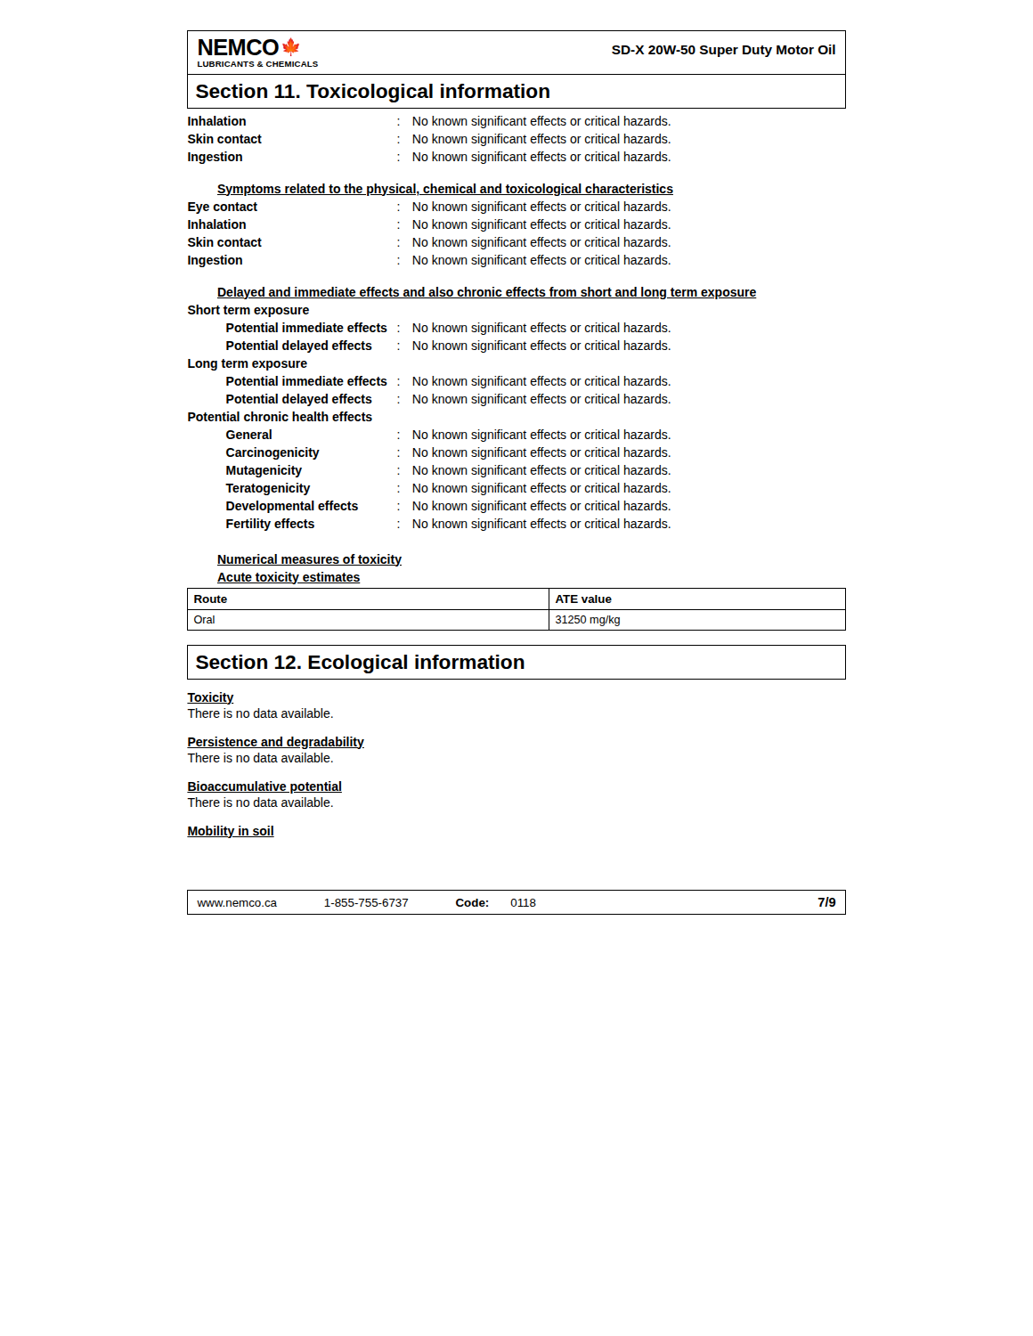NEMCO🍁
LUBRICANTS & CHEMICALS
SD-X 20W-50 Super Duty Motor Oil
Section 11. Toxicological information
| Inhalation | : | No known significant effects or critical hazards. |
| Skin contact | : | No known significant effects or critical hazards. |
| Ingestion | : | No known significant effects or critical hazards. |
Symptoms related to the physical, chemical and toxicological characteristics
| Eye contact | : | No known significant effects or critical hazards. |
| Inhalation | : | No known significant effects or critical hazards. |
| Skin contact | : | No known significant effects or critical hazards. |
| Ingestion | : | No known significant effects or critical hazards. |
Delayed and immediate effects and also chronic effects from short and long term exposure
| Short term exposure | | |
| Potential immediate effects | : | No known significant effects or critical hazards. |
| Potential delayed effects | : | No known significant effects or critical hazards. |
| Long term exposure | | |
| Potential immediate effects | : | No known significant effects or critical hazards. |
| Potential delayed effects | : | No known significant effects or critical hazards. |
| Potential chronic health effects | | |
| General | : | No known significant effects or critical hazards. |
| Carcinogenicity | : | No known significant effects or critical hazards. |
| Mutagenicity | : | No known significant effects or critical hazards. |
| Teratogenicity | : | No known significant effects or critical hazards. |
| Developmental effects | : | No known significant effects or critical hazards. |
| Fertility effects | : | No known significant effects or critical hazards. |
Numerical measures of toxicity
Acute toxicity estimates
| Route | ATE value |
| --- | --- |
| Oral | 31250 mg/kg |
Section 12. Ecological information
Toxicity
There is no data available.
Persistence and degradability
There is no data available.
Bioaccumulative potential
There is no data available.
Mobility in soil
www.nemco.ca 1-855-755-6737 Code: 0118 7/9